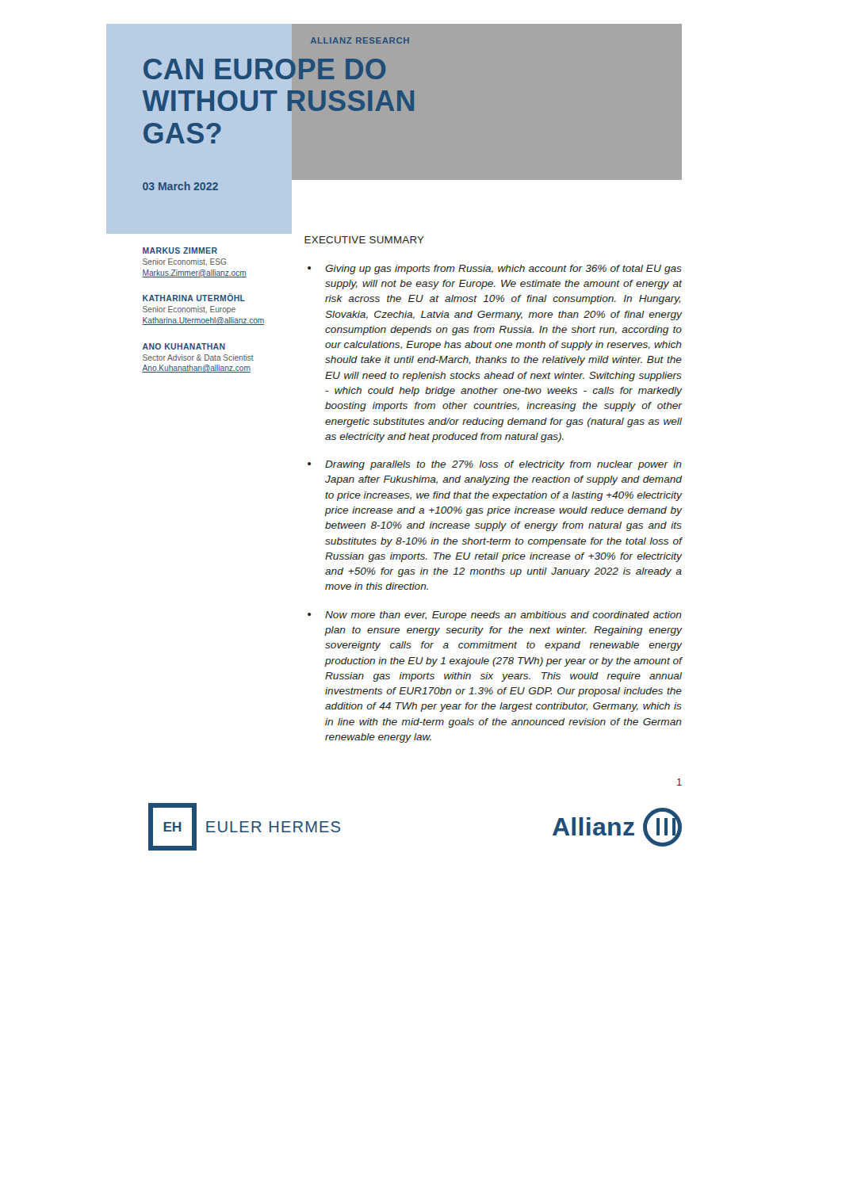ALLIANZ RESEARCH
CAN EUROPE DO WITHOUT RUSSIAN GAS?
03 March 2022
Markus Zimmer
Senior Economist, ESG
Markus.Zimmer@allianz.ocm
Katharina Utermöhl
Senior Economist, Europe
Katharina.Utermoehl@allianz.com
Ano Kuhanathan
Sector Advisor & Data Scientist
Ano.Kuhanathan@allianz.com
EXECUTIVE SUMMARY
Giving up gas imports from Russia, which account for 36% of total EU gas supply, will not be easy for Europe. We estimate the amount of energy at risk across the EU at almost 10% of final consumption. In Hungary, Slovakia, Czechia, Latvia and Germany, more than 20% of final energy consumption depends on gas from Russia. In the short run, according to our calculations, Europe has about one month of supply in reserves, which should take it until end-March, thanks to the relatively mild winter. But the EU will need to replenish stocks ahead of next winter. Switching suppliers - which could help bridge another one-two weeks - calls for markedly boosting imports from other countries, increasing the supply of other energetic substitutes and/or reducing demand for gas (natural gas as well as electricity and heat produced from natural gas).
Drawing parallels to the 27% loss of electricity from nuclear power in Japan after Fukushima, and analyzing the reaction of supply and demand to price increases, we find that the expectation of a lasting +40% electricity price increase and a +100% gas price increase would reduce demand by between 8-10% and increase supply of energy from natural gas and its substitutes by 8-10% in the short-term to compensate for the total loss of Russian gas imports. The EU retail price increase of +30% for electricity and +50% for gas in the 12 months up until January 2022 is already a move in this direction.
Now more than ever, Europe needs an ambitious and coordinated action plan to ensure energy security for the next winter. Regaining energy sovereignty calls for a commitment to expand renewable energy production in the EU by 1 exajoule (278 TWh) per year or by the amount of Russian gas imports within six years. This would require annual investments of EUR170bn or 1.3% of EU GDP. Our proposal includes the addition of 44 TWh per year for the largest contributor, Germany, which is in line with the mid-term goals of the announced revision of the German renewable energy law.
1
EH
EULER HERMES
Allianz